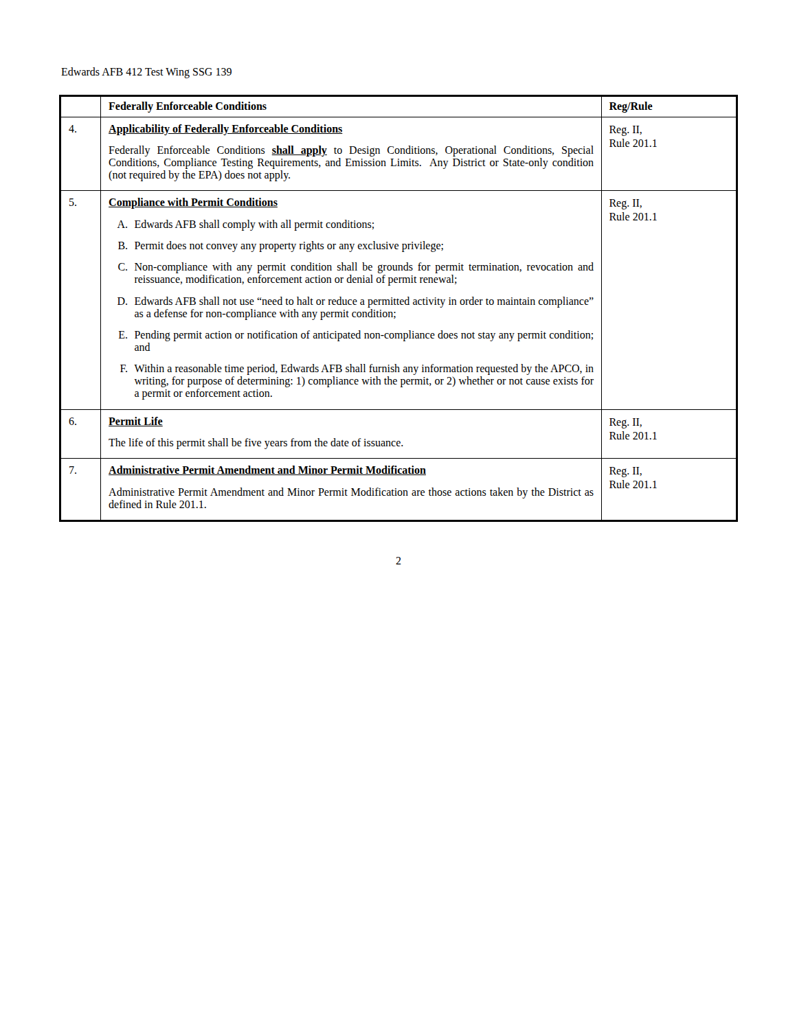Edwards AFB 412 Test Wing SSG 139
| | Federally Enforceable Conditions | Reg/Rule |
| --- | --- | --- |
| 4. | Applicability of Federally Enforceable Conditions Federally Enforceable Conditions shall apply to Design Conditions, Operational Conditions, Special Conditions, Compliance Testing Requirements, and Emission Limits. Any District or State-only condition (not required by the EPA) does not apply. | Reg. II, Rule 201.1 |
| 5. | Compliance with Permit Conditions Edwards AFB shall comply with all permit conditions; Permit does not convey any property rights or any exclusive privilege; Non-compliance with any permit condition shall be grounds for permit termination, revocation and reissuance, modification, enforcement action or denial of permit renewal; Edwards AFB shall not use “need to halt or reduce a permitted activity in order to maintain compliance” as a defense for non-compliance with any permit condition; Pending permit action or notification of anticipated non-compliance does not stay any permit condition; and Within a reasonable time period, Edwards AFB shall furnish any information requested by the APCO, in writing, for purpose of determining: 1) compliance with the permit, or 2) whether or not cause exists for a permit or enforcement action. | Reg. II, Rule 201.1 |
| 6. | Permit Life The life of this permit shall be five years from the date of issuance. | Reg. II, Rule 201.1 |
| 7. | Administrative Permit Amendment and Minor Permit Modification Administrative Permit Amendment and Minor Permit Modification are those actions taken by the District as defined in Rule 201.1. | Reg. II, Rule 201.1 |
2